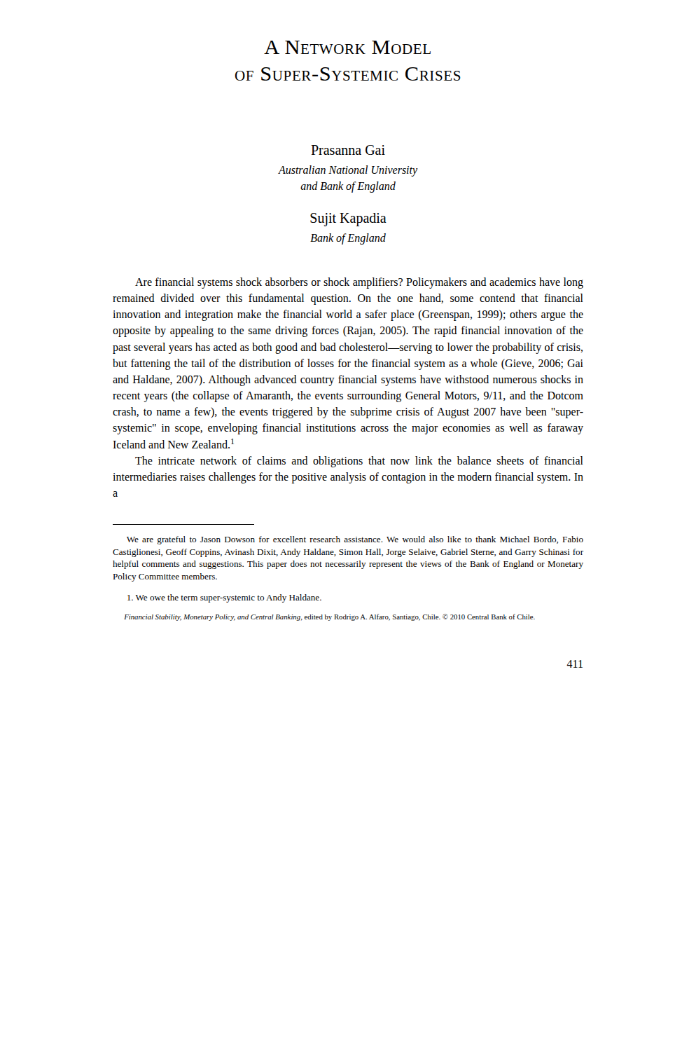A Network Model
of Super-Systemic Crises
Prasanna Gai
Australian National University
and Bank of England
Sujit Kapadia
Bank of England
Are financial systems shock absorbers or shock amplifiers? Policymakers and academics have long remained divided over this fundamental question. On the one hand, some contend that financial innovation and integration make the financial world a safer place (Greenspan, 1999); others argue the opposite by appealing to the same driving forces (Rajan, 2005). The rapid financial innovation of the past several years has acted as both good and bad cholesterol—serving to lower the probability of crisis, but fattening the tail of the distribution of losses for the financial system as a whole (Gieve, 2006; Gai and Haldane, 2007). Although advanced country financial systems have withstood numerous shocks in recent years (the collapse of Amaranth, the events surrounding General Motors, 9/11, and the Dotcom crash, to name a few), the events triggered by the subprime crisis of August 2007 have been "super-systemic" in scope, enveloping financial institutions across the major economies as well as faraway Iceland and New Zealand.1
The intricate network of claims and obligations that now link the balance sheets of financial intermediaries raises challenges for the positive analysis of contagion in the modern financial system. In a
We are grateful to Jason Dowson for excellent research assistance. We would also like to thank Michael Bordo, Fabio Castiglionesi, Geoff Coppins, Avinash Dixit, Andy Haldane, Simon Hall, Jorge Selaive, Gabriel Sterne, and Garry Schinasi for helpful comments and suggestions. This paper does not necessarily represent the views of the Bank of England or Monetary Policy Committee members.
1. We owe the term super-systemic to Andy Haldane.
Financial Stability, Monetary Policy, and Central Banking, edited by Rodrigo A. Alfaro, Santiago, Chile. © 2010 Central Bank of Chile.
411